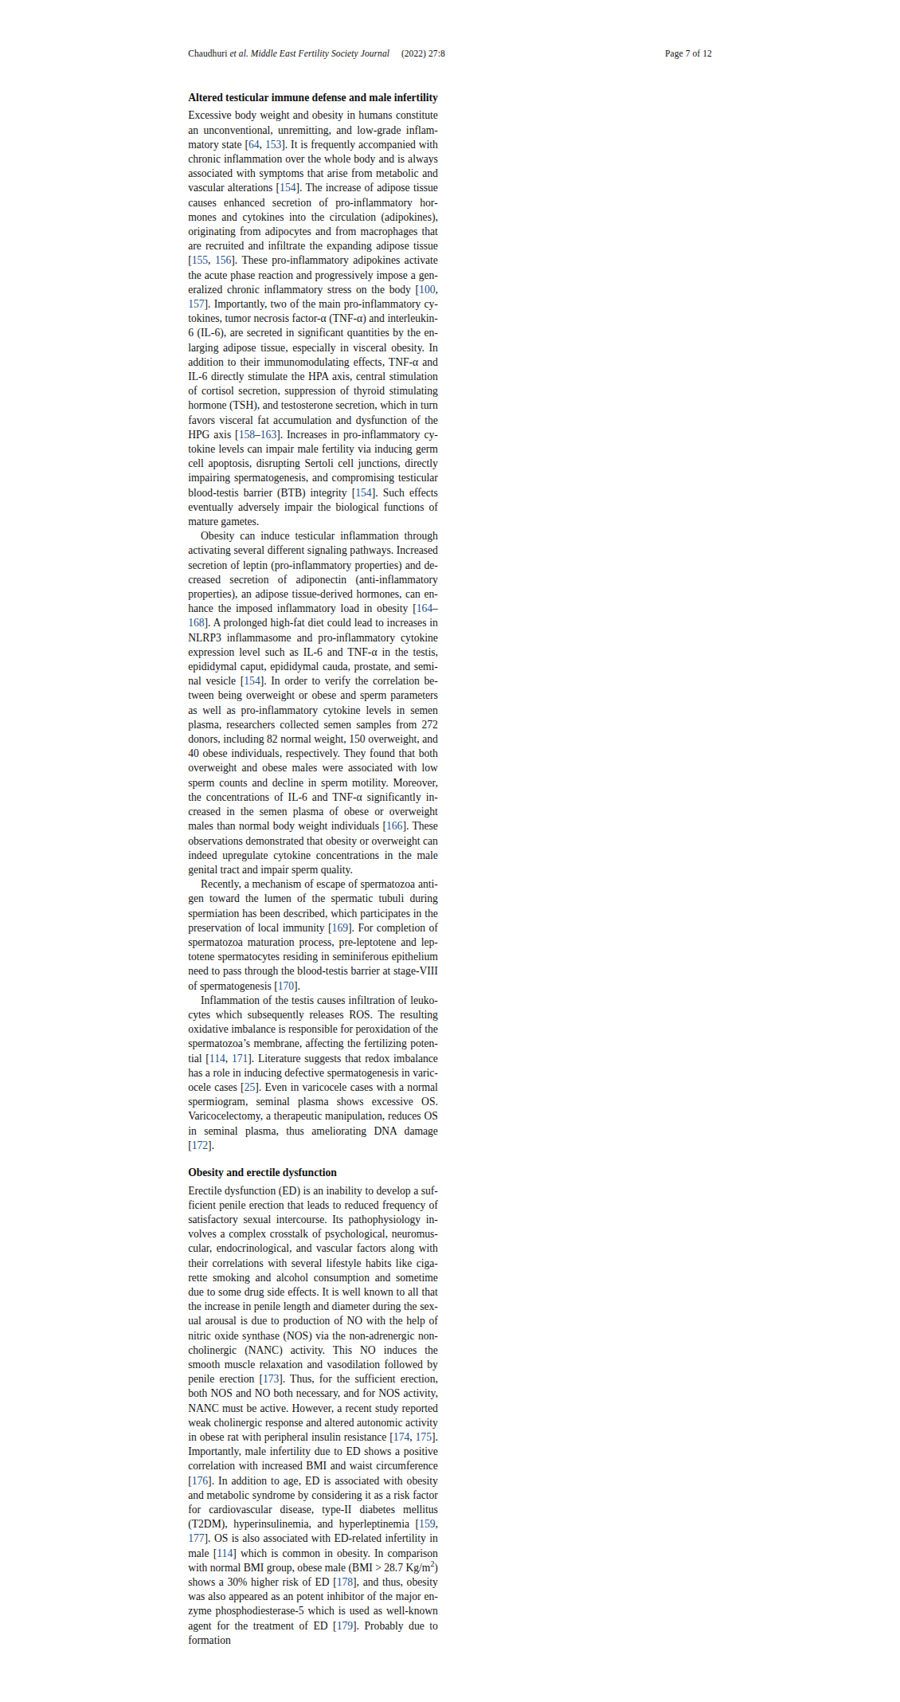Chaudhuri et al. Middle East Fertility Society Journal (2022) 27:8
Page 7 of 12
Altered testicular immune defense and male infertility
Excessive body weight and obesity in humans constitute an unconventional, unremitting, and low-grade inflammatory state [64, 153]. It is frequently accompanied with chronic inflammation over the whole body and is always associated with symptoms that arise from metabolic and vascular alterations [154]. The increase of adipose tissue causes enhanced secretion of pro-inflammatory hormones and cytokines into the circulation (adipokines), originating from adipocytes and from macrophages that are recruited and infiltrate the expanding adipose tissue [155, 156]. These pro-inflammatory adipokines activate the acute phase reaction and progressively impose a generalized chronic inflammatory stress on the body [100, 157]. Importantly, two of the main pro-inflammatory cytokines, tumor necrosis factor-α (TNF-α) and interleukin-6 (IL-6), are secreted in significant quantities by the enlarging adipose tissue, especially in visceral obesity. In addition to their immunomodulating effects, TNF-α and IL-6 directly stimulate the HPA axis, central stimulation of cortisol secretion, suppression of thyroid stimulating hormone (TSH), and testosterone secretion, which in turn favors visceral fat accumulation and dysfunction of the HPG axis [158–163]. Increases in pro-inflammatory cytokine levels can impair male fertility via inducing germ cell apoptosis, disrupting Sertoli cell junctions, directly impairing spermatogenesis, and compromising testicular blood-testis barrier (BTB) integrity [154]. Such effects eventually adversely impair the biological functions of mature gametes.
Obesity can induce testicular inflammation through activating several different signaling pathways. Increased secretion of leptin (pro-inflammatory properties) and decreased secretion of adiponectin (anti-inflammatory properties), an adipose tissue-derived hormones, can enhance the imposed inflammatory load in obesity [164–168]. A prolonged high-fat diet could lead to increases in NLRP3 inflammasome and pro-inflammatory cytokine expression level such as IL-6 and TNF-α in the testis, epididymal caput, epididymal cauda, prostate, and seminal vesicle [154]. In order to verify the correlation between being overweight or obese and sperm parameters as well as pro-inflammatory cytokine levels in semen plasma, researchers collected semen samples from 272 donors, including 82 normal weight, 150 overweight, and 40 obese individuals, respectively. They found that both overweight and obese males were associated with low sperm counts and decline in sperm motility. Moreover, the concentrations of IL-6 and TNF-α significantly increased in the semen plasma of obese or overweight males than normal body weight individuals [166]. These observations demonstrated that obesity or overweight can indeed upregulate cytokine concentrations in the male genital tract and impair sperm quality.
Recently, a mechanism of escape of spermatozoa antigen toward the lumen of the spermatic tubuli during spermiation has been described, which participates in the preservation of local immunity [169]. For completion of spermatozoa maturation process, pre-leptotene and leptotene spermatocytes residing in seminiferous epithelium need to pass through the blood-testis barrier at stage-VIII of spermatogenesis [170].
Inflammation of the testis causes infiltration of leukocytes which subsequently releases ROS. The resulting oxidative imbalance is responsible for peroxidation of the spermatozoa’s membrane, affecting the fertilizing potential [114, 171]. Literature suggests that redox imbalance has a role in inducing defective spermatogenesis in varicocele cases [25]. Even in varicocele cases with a normal spermiogram, seminal plasma shows excessive OS. Varicocelectomy, a therapeutic manipulation, reduces OS in seminal plasma, thus ameliorating DNA damage [172].
Obesity and erectile dysfunction
Erectile dysfunction (ED) is an inability to develop a sufficient penile erection that leads to reduced frequency of satisfactory sexual intercourse. Its pathophysiology involves a complex crosstalk of psychological, neuromuscular, endocrinological, and vascular factors along with their correlations with several lifestyle habits like cigarette smoking and alcohol consumption and sometime due to some drug side effects. It is well known to all that the increase in penile length and diameter during the sexual arousal is due to production of NO with the help of nitric oxide synthase (NOS) via the non-adrenergic non-cholinergic (NANC) activity. This NO induces the smooth muscle relaxation and vasodilation followed by penile erection [173]. Thus, for the sufficient erection, both NOS and NO both necessary, and for NOS activity, NANC must be active. However, a recent study reported weak cholinergic response and altered autonomic activity in obese rat with peripheral insulin resistance [174, 175]. Importantly, male infertility due to ED shows a positive correlation with increased BMI and waist circumference [176]. In addition to age, ED is associated with obesity and metabolic syndrome by considering it as a risk factor for cardiovascular disease, type-II diabetes mellitus (T2DM), hyperinsulinemia, and hyperleptinemia [159, 177]. OS is also associated with ED-related infertility in male [114] which is common in obesity. In comparison with normal BMI group, obese male (BMI > 28.7 Kg/m2) shows a 30% higher risk of ED [178], and thus, obesity was also appeared as an potent inhibitor of the major enzyme phosphodiesterase-5 which is used as well-known agent for the treatment of ED [179]. Probably due to formation